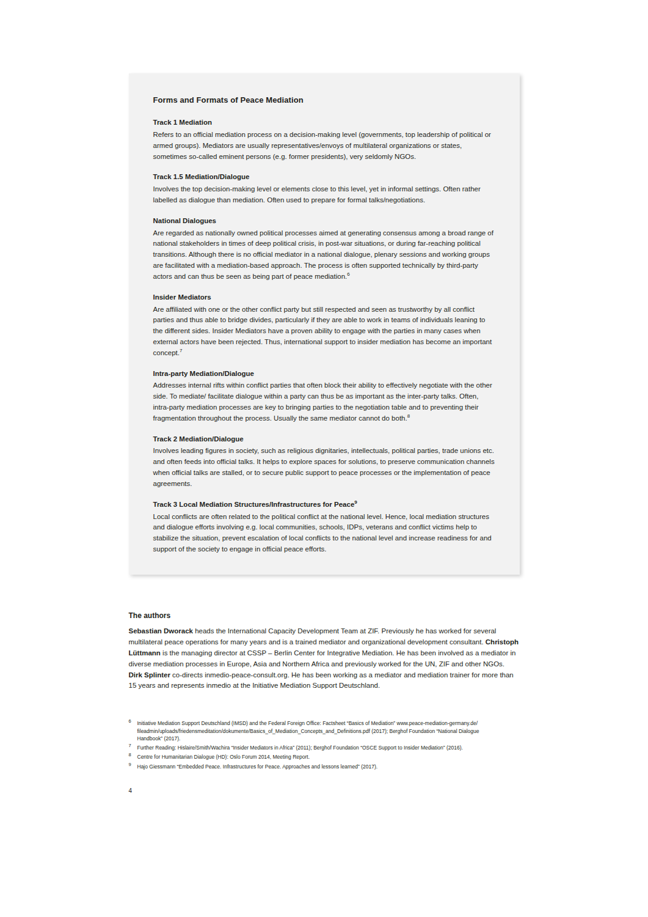Forms and Formats of Peace Mediation
Track 1 Mediation
Refers to an official mediation process on a decision-making level (governments, top leadership of political or armed groups). Mediators are usually representatives/envoys of multilateral organizations or states, sometimes so-called eminent persons (e.g. former presidents), very seldomly NGOs.
Track 1.5 Mediation/Dialogue
Involves the top decision-making level or elements close to this level, yet in informal settings. Often rather labelled as dialogue than mediation. Often used to prepare for formal talks/negotiations.
National Dialogues
Are regarded as nationally owned political processes aimed at generating consensus among a broad range of national stakeholders in times of deep political crisis, in post-war situations, or during far-reaching political transitions. Although there is no official mediator in a national dialogue, plenary sessions and working groups are facilitated with a mediation-based approach. The process is often supported technically by third-party actors and can thus be seen as being part of peace mediation.6
Insider Mediators
Are affiliated with one or the other conflict party but still respected and seen as trustworthy by all conflict parties and thus able to bridge divides, particularly if they are able to work in teams of individuals leaning to the different sides. Insider Mediators have a proven ability to engage with the parties in many cases when external actors have been rejected. Thus, international support to insider mediation has become an important concept.7
Intra-party Mediation/Dialogue
Addresses internal rifts within conflict parties that often block their ability to effectively negotiate with the other side. To mediate/ facilitate dialogue within a party can thus be as important as the inter-party talks. Often, intra-party mediation processes are key to bringing parties to the negotiation table and to preventing their fragmentation throughout the process. Usually the same mediator cannot do both.8
Track 2 Mediation/Dialogue
Involves leading figures in society, such as religious dignitaries, intellectuals, political parties, trade unions etc. and often feeds into official talks. It helps to explore spaces for solutions, to preserve communication channels when official talks are stalled, or to secure public support to peace processes or the implementation of peace agreements.
Track 3 Local Mediation Structures/Infrastructures for Peace9
Local conflicts are often related to the political conflict at the national level. Hence, local mediation structures and dialogue efforts involving e.g. local communities, schools, IDPs, veterans and conflict victims help to stabilize the situation, prevent escalation of local conflicts to the national level and increase readiness for and support of the society to engage in official peace efforts.
The authors
Sebastian Dworack heads the International Capacity Development Team at ZIF. Previously he has worked for several multilateral peace operations for many years and is a trained mediator and organizational development consultant. Christoph Lüttmann is the managing director at CSSP – Berlin Center for Integrative Mediation. He has been involved as a mediator in diverse mediation processes in Europe, Asia and Northern Africa and previously worked for the UN, ZIF and other NGOs. Dirk Splinter co-directs inmedio-peace-consult.org. He has been working as a mediator and mediation trainer for more than 15 years and represents inmedio at the Initiative Mediation Support Deutschland.
6 Initiative Mediation Support Deutschland (IMSD) and the Federal Foreign Office: Factsheet “Basics of Mediation” www.peace-mediation-germany.de/
fileadmin/uploads/friedensmeditation/dokumente/Basics_of_Mediation_Concepts_and_Definitions.pdf (2017); Berghof Foundation “National Dialogue
Handbook” (2017).
7 Further Reading: Hislaire/Smith/Wachira “Insider Mediators in Africa” (2011); Berghof Foundation “OSCE Support to Insider Mediation” (2016).
8 Centre for Humanitarian Dialogue (HD): Oslo Forum 2014, Meeting Report.
9 Hajo Giessmann “Embedded Peace. Infrastructures for Peace. Approaches and lessons learned” (2017).
4